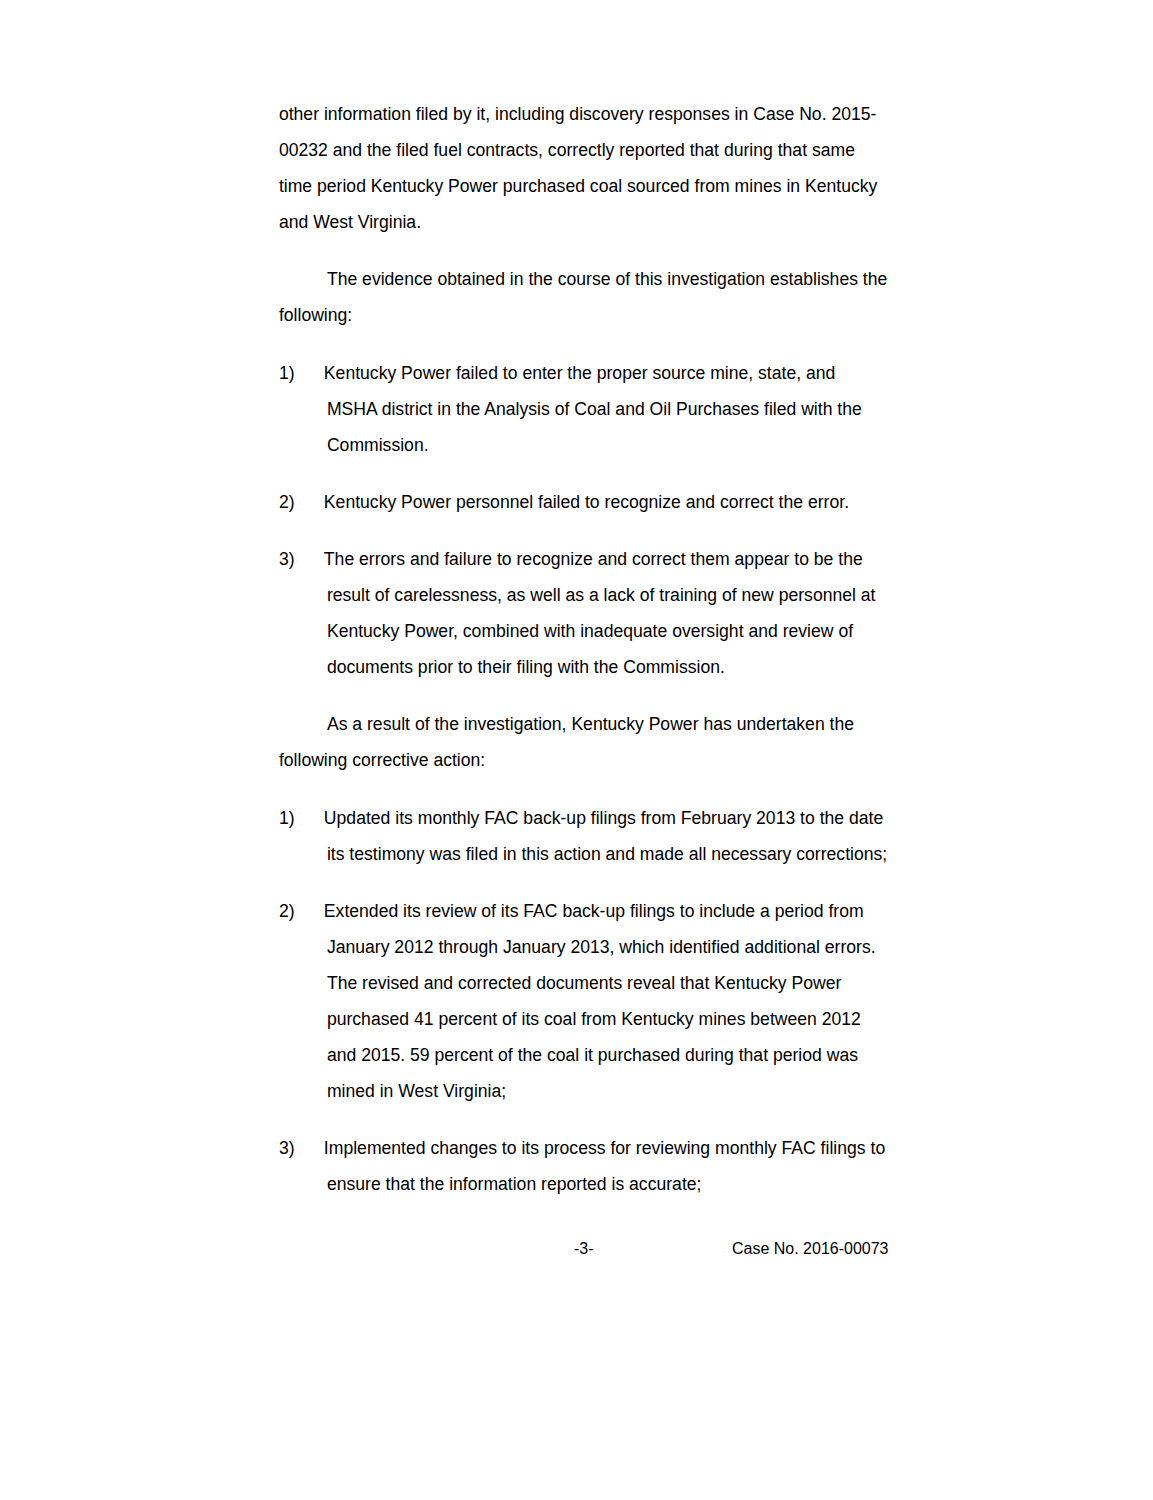other information filed by it, including discovery responses in Case No. 2015-00232 and the filed fuel contracts, correctly reported that during that same time period Kentucky Power purchased coal sourced from mines in Kentucky and West Virginia.
The evidence obtained in the course of this investigation establishes the following:
1) Kentucky Power failed to enter the proper source mine, state, and MSHA district in the Analysis of Coal and Oil Purchases filed with the Commission.
2) Kentucky Power personnel failed to recognize and correct the error.
3) The errors and failure to recognize and correct them appear to be the result of carelessness, as well as a lack of training of new personnel at Kentucky Power, combined with inadequate oversight and review of documents prior to their filing with the Commission.
As a result of the investigation, Kentucky Power has undertaken the following corrective action:
1) Updated its monthly FAC back-up filings from February 2013 to the date its testimony was filed in this action and made all necessary corrections;
2) Extended its review of its FAC back-up filings to include a period from January 2012 through January 2013, which identified additional errors. The revised and corrected documents reveal that Kentucky Power purchased 41 percent of its coal from Kentucky mines between 2012 and 2015. 59 percent of the coal it purchased during that period was mined in West Virginia;
3) Implemented changes to its process for reviewing monthly FAC filings to ensure that the information reported is accurate;
-3-
Case No. 2016-00073